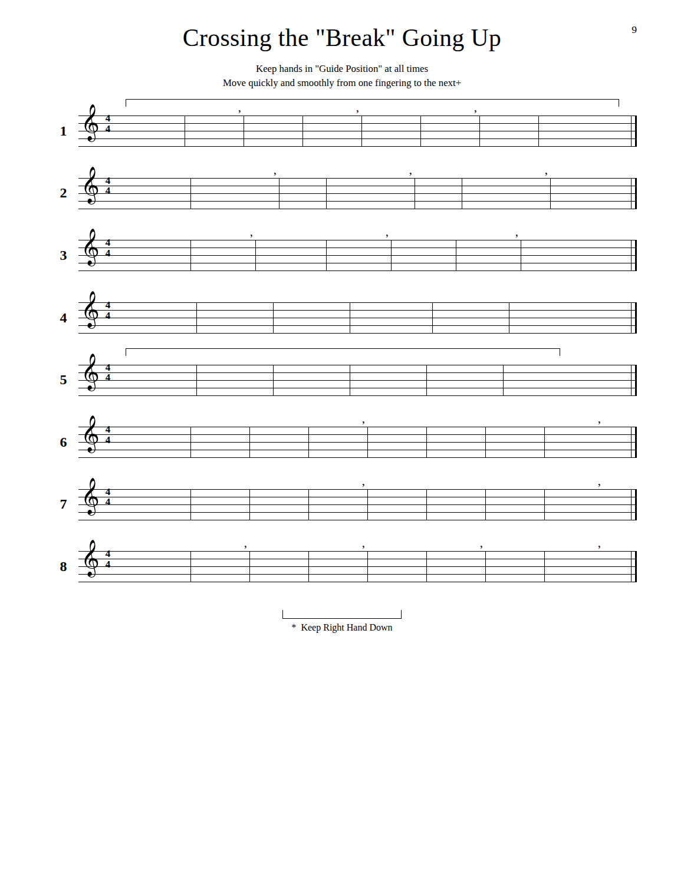9
Crossing the "Break" Going Up
Keep hands in "Guide Position" at all times
Move quickly and smoothly from one fingering to the next+
1
𝄞 4
4 ’ ’ ’
2
𝄞 4
4 ’ ’ ’
3
𝄞 4
4 ’ ’ ’
4
𝄞 4
4
5
𝄞 4
4
6
𝄞 4
4 ’ ’
7
𝄞 4
4 ’ ’
8
𝄞 4
4 ’ ’ ’ ’
* Keep Right Hand Down